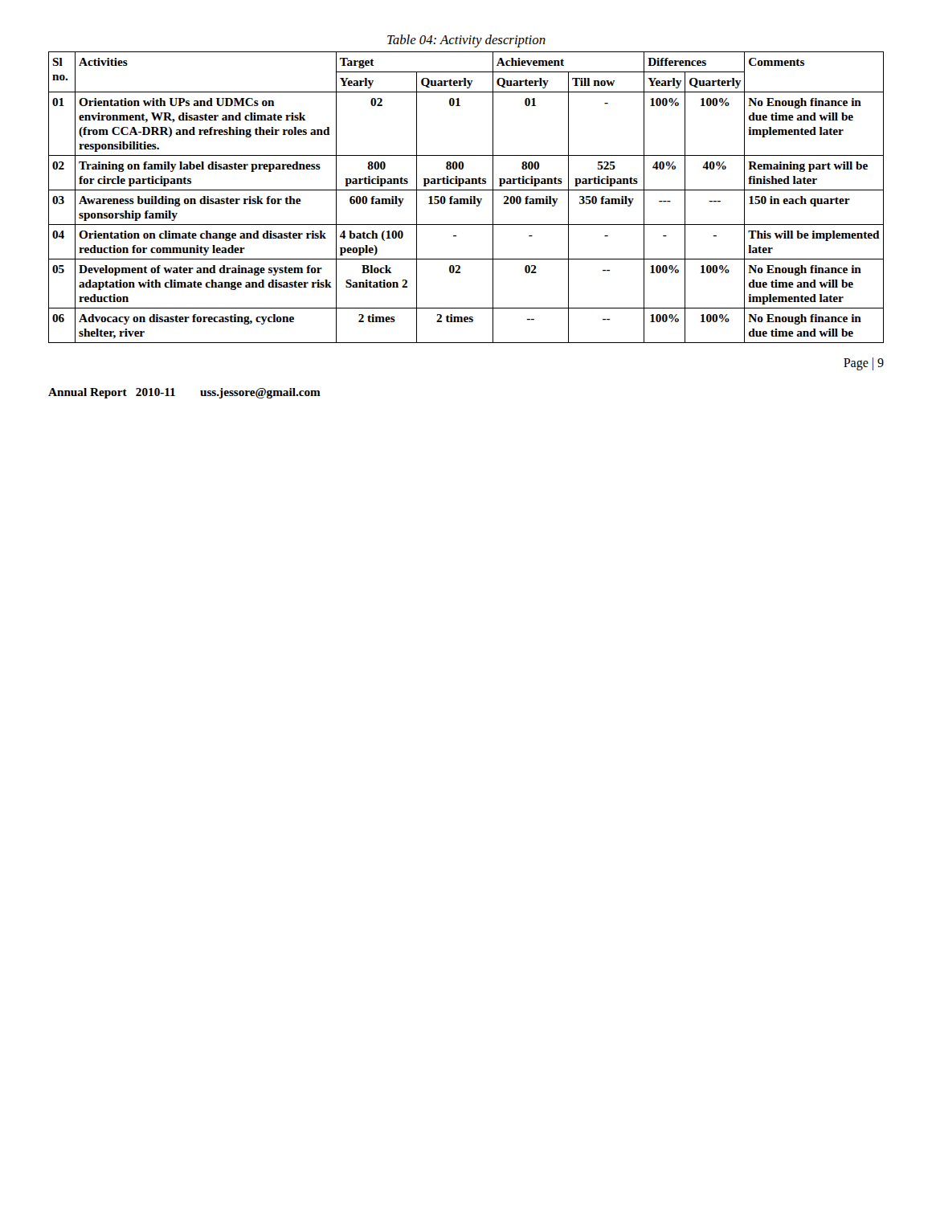Table 04: Activity description
| Sl no. | Activities | Target | Achievement | Differences | Comments |
| --- | --- | --- | --- | --- | --- |
| Yearly | Quarterly | Quarterly | Till now | Yearly | Quarterly |
| 01 | Orientation with UPs and UDMCs on environment, WR, disaster and climate risk (from CCA-DRR) and refreshing their roles and responsibilities. | 02 | 01 | 01 | - | 100% | 100% | No Enough finance in due time and will be implemented later |
| 02 | Training on family label disaster preparedness for circle participants | 800 participants | 800 participants | 800 participants | 525 participants | 40% | 40% | Remaining part will be finished later |
| 03 | Awareness building on disaster risk for the sponsorship family | 600 family | 150 family | 200 family | 350 family | --- | --- | 150 in each quarter |
| 04 | Orientation on climate change and disaster risk reduction for community leader | 4 batch (100 people) | - | - | - | - | - | This will be implemented later |
| 05 | Development of water and drainage system for adaptation with climate change and disaster risk reduction | Block Sanitation 2 | 02 | 02 | -- | 100% | 100% | No Enough finance in due time and will be implemented later |
| 06 | Advocacy on disaster forecasting, cyclone shelter, river | 2 times | 2 times | -- | -- | 100% | 100% | No Enough finance in due time and will be |
Page | 9
Annual Report 2010-11 uss.jessore@gmail.com